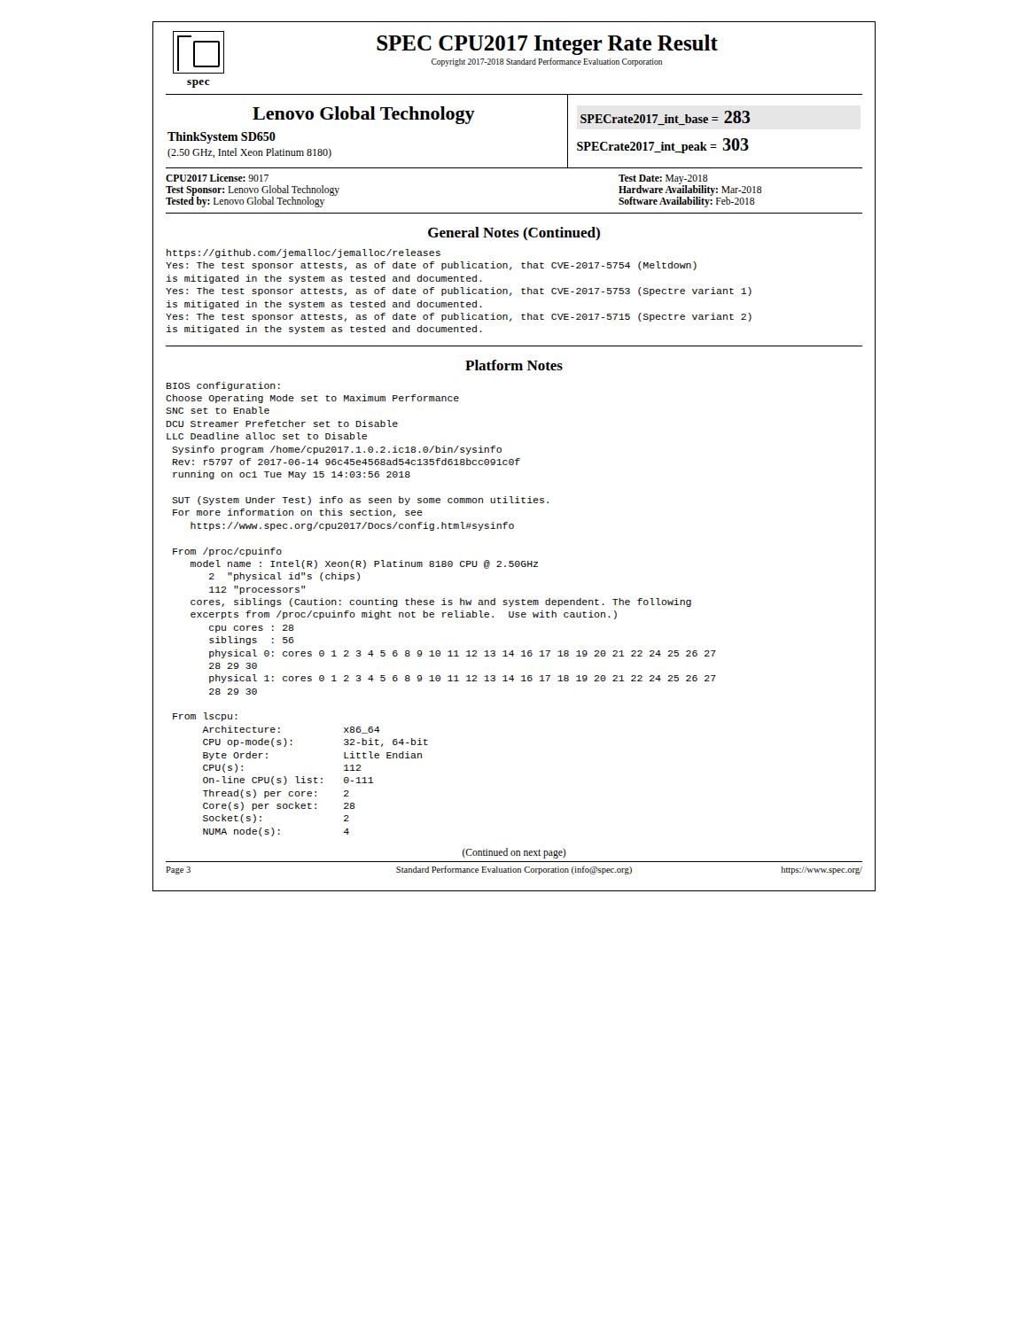spec
SPEC CPU2017 Integer Rate Result
Copyright 2017-2018 Standard Performance Evaluation Corporation
Lenovo Global Technology
ThinkSystem SD650
(2.50 GHz, Intel Xeon Platinum 8180)
SPECrate2017_int_base =283
SPECrate2017_int_peak =303
CPU2017 License: 9017
Test Sponsor: Lenovo Global Technology
Tested by: Lenovo Global Technology
Test Date: May-2018
Hardware Availability: Mar-2018
Software Availability: Feb-2018
General Notes (Continued)
https://github.com/jemalloc/jemalloc/releases
Yes: The test sponsor attests, as of date of publication, that CVE-2017-5754 (Meltdown)
is mitigated in the system as tested and documented.
Yes: The test sponsor attests, as of date of publication, that CVE-2017-5753 (Spectre variant 1)
is mitigated in the system as tested and documented.
Yes: The test sponsor attests, as of date of publication, that CVE-2017-5715 (Spectre variant 2)
is mitigated in the system as tested and documented.
Platform Notes
BIOS configuration:
Choose Operating Mode set to Maximum Performance
SNC set to Enable
DCU Streamer Prefetcher set to Disable
LLC Deadline alloc set to Disable
 Sysinfo program /home/cpu2017.1.0.2.ic18.0/bin/sysinfo
 Rev: r5797 of 2017-06-14 96c45e4568ad54c135fd618bcc091c0f
 running on oc1 Tue May 15 14:03:56 2018

 SUT (System Under Test) info as seen by some common utilities.
 For more information on this section, see
    https://www.spec.org/cpu2017/Docs/config.html#sysinfo

 From /proc/cpuinfo
    model name : Intel(R) Xeon(R) Platinum 8180 CPU @ 2.50GHz
       2  "physical id"s (chips)
       112 "processors"
    cores, siblings (Caution: counting these is hw and system dependent. The following
    excerpts from /proc/cpuinfo might not be reliable.  Use with caution.)
       cpu cores : 28
       siblings  : 56
       physical 0: cores 0 1 2 3 4 5 6 8 9 10 11 12 13 14 16 17 18 19 20 21 22 24 25 26 27
       28 29 30
       physical 1: cores 0 1 2 3 4 5 6 8 9 10 11 12 13 14 16 17 18 19 20 21 22 24 25 26 27
       28 29 30

 From lscpu:
      Architecture:          x86_64
      CPU op-mode(s):        32-bit, 64-bit
      Byte Order:            Little Endian
      CPU(s):                112
      On-line CPU(s) list:   0-111
      Thread(s) per core:    2
      Core(s) per socket:    28
      Socket(s):             2
      NUMA node(s):          4
(Continued on next page)
Page 3
Standard Performance Evaluation Corporation (info@spec.org)
https://www.spec.org/